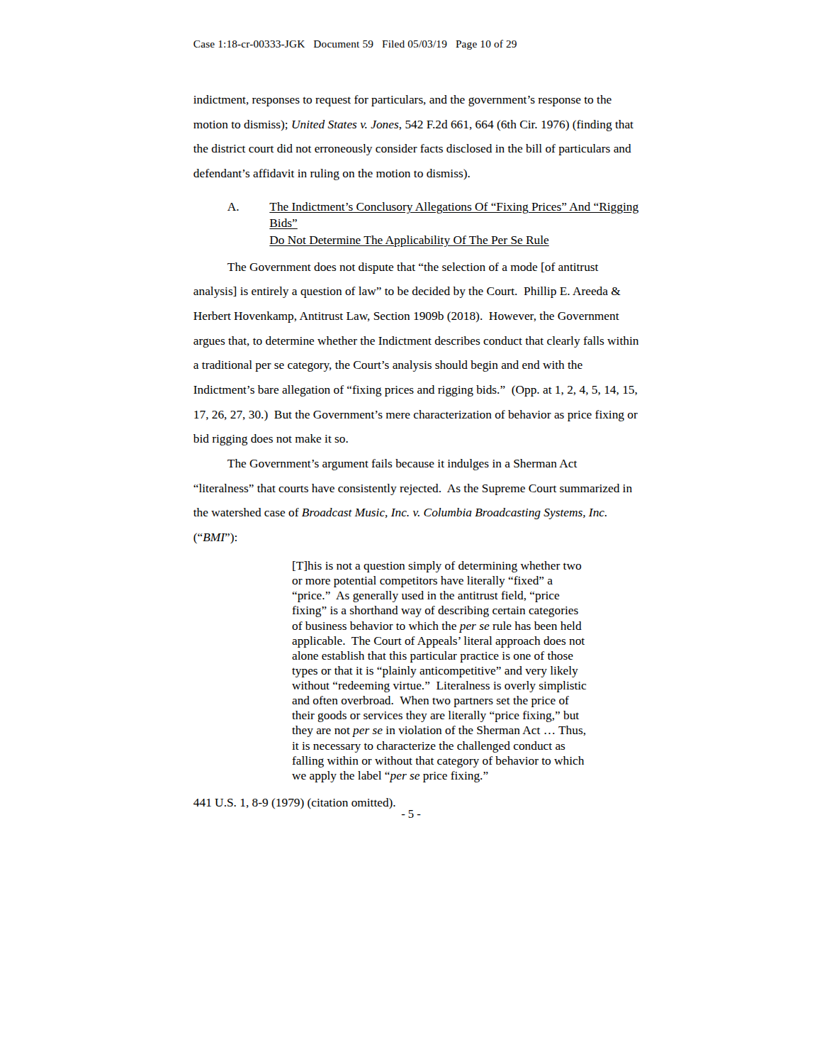Case 1:18-cr-00333-JGK Document 59 Filed 05/03/19 Page 10 of 29
indictment, responses to request for particulars, and the government’s response to the motion to dismiss); United States v. Jones, 542 F.2d 661, 664 (6th Cir. 1976) (finding that the district court did not erroneously consider facts disclosed in the bill of particulars and defendant’s affidavit in ruling on the motion to dismiss).
A.
The Indictment’s Conclusory Allegations Of “Fixing Prices” And “Rigging Bids”
Do Not Determine The Applicability Of The Per Se Rule
The Government does not dispute that “the selection of a mode [of antitrust analysis] is entirely a question of law” to be decided by the Court. Phillip E. Areeda & Herbert Hovenkamp, Antitrust Law, Section 1909b (2018). However, the Government argues that, to determine whether the Indictment describes conduct that clearly falls within a traditional per se category, the Court’s analysis should begin and end with the Indictment’s bare allegation of “fixing prices and rigging bids.” (Opp. at 1, 2, 4, 5, 14, 15, 17, 26, 27, 30.) But the Government’s mere characterization of behavior as price fixing or bid rigging does not make it so.
The Government’s argument fails because it indulges in a Sherman Act “literalness” that courts have consistently rejected. As the Supreme Court summarized in the watershed case of Broadcast Music, Inc. v. Columbia Broadcasting Systems, Inc. (“BMI”):
[T]his is not a question simply of determining whether two or more potential competitors have literally “fixed” a “price.” As generally used in the antitrust field, “price fixing” is a shorthand way of describing certain categories of business behavior to which the per se rule has been held applicable. The Court of Appeals’ literal approach does not alone establish that this particular practice is one of those types or that it is “plainly anticompetitive” and very likely without “redeeming virtue.” Literalness is overly simplistic and often overbroad. When two partners set the price of their goods or services they are literally “price fixing,” but they are not per se in violation of the Sherman Act … Thus, it is necessary to characterize the challenged conduct as falling within or without that category of behavior to which we apply the label “per se price fixing.”
441 U.S. 1, 8-9 (1979) (citation omitted).
- 5 -